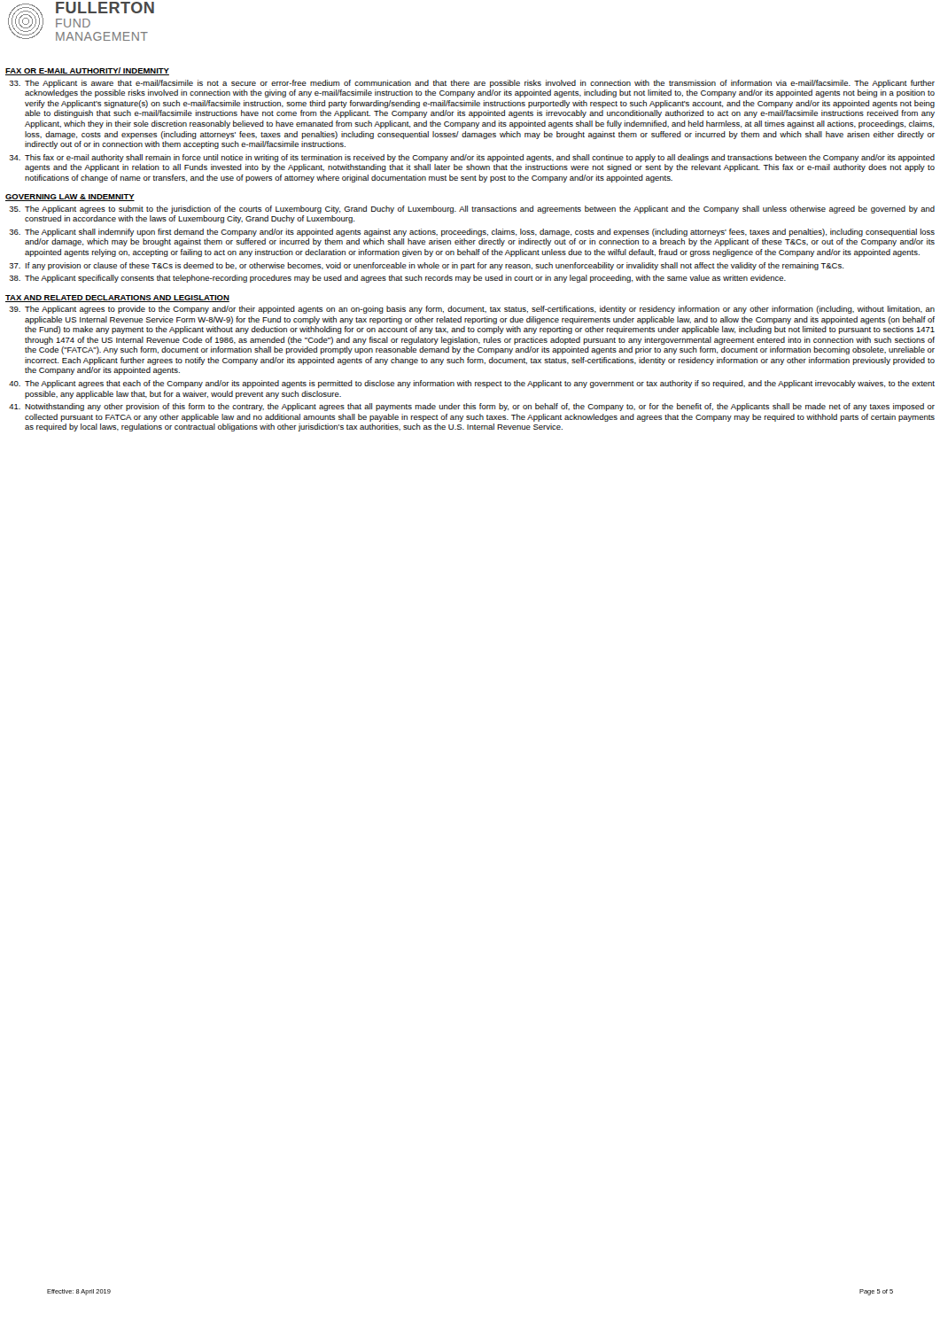FULLERTON
FUND
MANAGEMENT
FAX OR E-MAIL AUTHORITY/ INDEMNITY
The Applicant is aware that e-mail/facsimile is not a secure or error-free medium of communication and that there are possible risks involved in connection with the transmission of information via e-mail/facsimile. The Applicant further acknowledges the possible risks involved in connection with the giving of any e-mail/facsimile instruction to the Company and/or its appointed agents, including but not limited to, the Company and/or its appointed agents not being in a position to verify the Applicant's signature(s) on such e-mail/facsimile instruction, some third party forwarding/sending e-mail/facsimile instructions purportedly with respect to such Applicant's account, and the Company and/or its appointed agents not being able to distinguish that such e-mail/facsimile instructions have not come from the Applicant. The Company and/or its appointed agents is irrevocably and unconditionally authorized to act on any e-mail/facsimile instructions received from any Applicant, which they in their sole discretion reasonably believed to have emanated from such Applicant, and the Company and its appointed agents shall be fully indemnified, and held harmless, at all times against all actions, proceedings, claims, loss, damage, costs and expenses (including attorneys' fees, taxes and penalties) including consequential losses/ damages which may be brought against them or suffered or incurred by them and which shall have arisen either directly or indirectly out of or in connection with them accepting such e-mail/facsimile instructions.
This fax or e-mail authority shall remain in force until notice in writing of its termination is received by the Company and/or its appointed agents, and shall continue to apply to all dealings and transactions between the Company and/or its appointed agents and the Applicant in relation to all Funds invested into by the Applicant, notwithstanding that it shall later be shown that the instructions were not signed or sent by the relevant Applicant. This fax or e-mail authority does not apply to notifications of change of name or transfers, and the use of powers of attorney where original documentation must be sent by post to the Company and/or its appointed agents.
GOVERNING LAW & INDEMNITY
The Applicant agrees to submit to the jurisdiction of the courts of Luxembourg City, Grand Duchy of Luxembourg. All transactions and agreements between the Applicant and the Company shall unless otherwise agreed be governed by and construed in accordance with the laws of Luxembourg City, Grand Duchy of Luxembourg.
The Applicant shall indemnify upon first demand the Company and/or its appointed agents against any actions, proceedings, claims, loss, damage, costs and expenses (including attorneys' fees, taxes and penalties), including consequential loss and/or damage, which may be brought against them or suffered or incurred by them and which shall have arisen either directly or indirectly out of or in connection to a breach by the Applicant of these T&Cs, or out of the Company and/or its appointed agents relying on, accepting or failing to act on any instruction or declaration or information given by or on behalf of the Applicant unless due to the wilful default, fraud or gross negligence of the Company and/or its appointed agents.
If any provision or clause of these T&Cs is deemed to be, or otherwise becomes, void or unenforceable in whole or in part for any reason, such unenforceability or invalidity shall not affect the validity of the remaining T&Cs.
The Applicant specifically consents that telephone-recording procedures may be used and agrees that such records may be used in court or in any legal proceeding, with the same value as written evidence.
TAX AND RELATED DECLARATIONS AND LEGISLATION
The Applicant agrees to provide to the Company and/or their appointed agents on an on-going basis any form, document, tax status, self-certifications, identity or residency information or any other information (including, without limitation, an applicable US Internal Revenue Service Form W-8/W-9) for the Fund to comply with any tax reporting or other related reporting or due diligence requirements under applicable law, and to allow the Company and its appointed agents (on behalf of the Fund) to make any payment to the Applicant without any deduction or withholding for or on account of any tax, and to comply with any reporting or other requirements under applicable law, including but not limited to pursuant to sections 1471 through 1474 of the US Internal Revenue Code of 1986, as amended (the "Code") and any fiscal or regulatory legislation, rules or practices adopted pursuant to any intergovernmental agreement entered into in connection with such sections of the Code ("FATCA"). Any such form, document or information shall be provided promptly upon reasonable demand by the Company and/or its appointed agents and prior to any such form, document or information becoming obsolete, unreliable or incorrect. Each Applicant further agrees to notify the Company and/or its appointed agents of any change to any such form, document, tax status, self-certifications, identity or residency information or any other information previously provided to the Company and/or its appointed agents.
The Applicant agrees that each of the Company and/or its appointed agents is permitted to disclose any information with respect to the Applicant to any government or tax authority if so required, and the Applicant irrevocably waives, to the extent possible, any applicable law that, but for a waiver, would prevent any such disclosure.
Notwithstanding any other provision of this form to the contrary, the Applicant agrees that all payments made under this form by, or on behalf of, the Company to, or for the benefit of, the Applicants shall be made net of any taxes imposed or collected pursuant to FATCA or any other applicable law and no additional amounts shall be payable in respect of any such taxes. The Applicant acknowledges and agrees that the Company may be required to withhold parts of certain payments as required by local laws, regulations or contractual obligations with other jurisdiction's tax authorities, such as the U.S. Internal Revenue Service.
Effective: 8 April 2019 Page 5 of 5